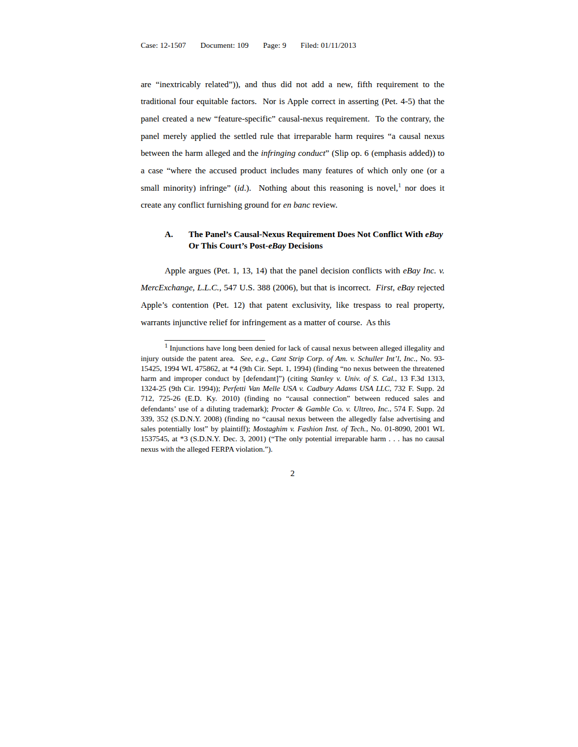Case: 12-1507 Document: 109 Page: 9 Filed: 01/11/2013
are “inextricably related”)), and thus did not add a new, fifth requirement to the traditional four equitable factors. Nor is Apple correct in asserting (Pet. 4-5) that the panel created a new “feature-specific” causal-nexus requirement. To the contrary, the panel merely applied the settled rule that irreparable harm requires “a causal nexus between the harm alleged and the infringing conduct” (Slip op. 6 (emphasis added)) to a case “where the accused product includes many features of which only one (or a small minority) infringe” (id.). Nothing about this reasoning is novel,1 nor does it create any conflict furnishing ground for en banc review.
A. The Panel’s Causal-Nexus Requirement Does Not Conflict With eBay Or This Court’s Post-eBay Decisions
Apple argues (Pet. 1, 13, 14) that the panel decision conflicts with eBay Inc. v. MercExchange, L.L.C., 547 U.S. 388 (2006), but that is incorrect. First, eBay rejected Apple’s contention (Pet. 12) that patent exclusivity, like trespass to real property, warrants injunctive relief for infringement as a matter of course. As this
1 Injunctions have long been denied for lack of causal nexus between alleged illegality and injury outside the patent area. See, e.g., Cant Strip Corp. of Am. v. Schuller Int’l, Inc., No. 93-15425, 1994 WL 475862, at *4 (9th Cir. Sept. 1, 1994) (finding “no nexus between the threatened harm and improper conduct by [defendant]”) (citing Stanley v. Univ. of S. Cal., 13 F.3d 1313, 1324-25 (9th Cir. 1994)); Perfetti Van Melle USA v. Cadbury Adams USA LLC, 732 F. Supp. 2d 712, 725-26 (E.D. Ky. 2010) (finding no “causal connection” between reduced sales and defendants’ use of a diluting trademark); Procter & Gamble Co. v. Ultreo, Inc., 574 F. Supp. 2d 339, 352 (S.D.N.Y. 2008) (finding no “causal nexus between the allegedly false advertising and sales potentially lost” by plaintiff); Mostaghim v. Fashion Inst. of Tech., No. 01-8090, 2001 WL 1537545, at *3 (S.D.N.Y. Dec. 3, 2001) (“The only potential irreparable harm . . . has no causal nexus with the alleged FERPA violation.”).
2